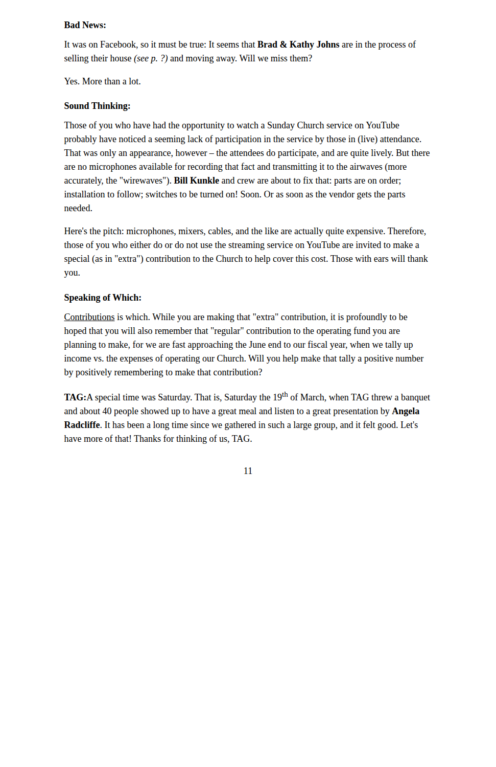Bad News:
It was on Facebook, so it must be true: It seems that Brad & Kathy Johns are in the process of selling their house (see p. ?) and moving away. Will we miss them?
Yes. More than a lot.
Sound Thinking:
Those of you who have had the opportunity to watch a Sunday Church service on YouTube probably have noticed a seeming lack of participation in the service by those in (live) attendance. That was only an appearance, however – the attendees do participate, and are quite lively. But there are no microphones available for recording that fact and transmitting it to the airwaves (more accurately, the "wirewaves"). Bill Kunkle and crew are about to fix that: parts are on order; installation to follow; switches to be turned on! Soon. Or as soon as the vendor gets the parts needed.
Here's the pitch: microphones, mixers, cables, and the like are actually quite expensive. Therefore, those of you who either do or do not use the streaming service on YouTube are invited to make a special (as in "extra") contribution to the Church to help cover this cost. Those with ears will thank you.
Speaking of Which:
Contributions is which. While you are making that "extra" contribution, it is profoundly to be hoped that you will also remember that "regular" contribution to the operating fund you are planning to make, for we are fast approaching the June end to our fiscal year, when we tally up income vs. the expenses of operating our Church. Will you help make that tally a positive number by positively remembering to make that contribution?
TAG: A special time was Saturday. That is, Saturday the 19th of March, when TAG threw a banquet and about 40 people showed up to have a great meal and listen to a great presentation by Angela Radcliffe. It has been a long time since we gathered in such a large group, and it felt good. Let's have more of that! Thanks for thinking of us, TAG.
11